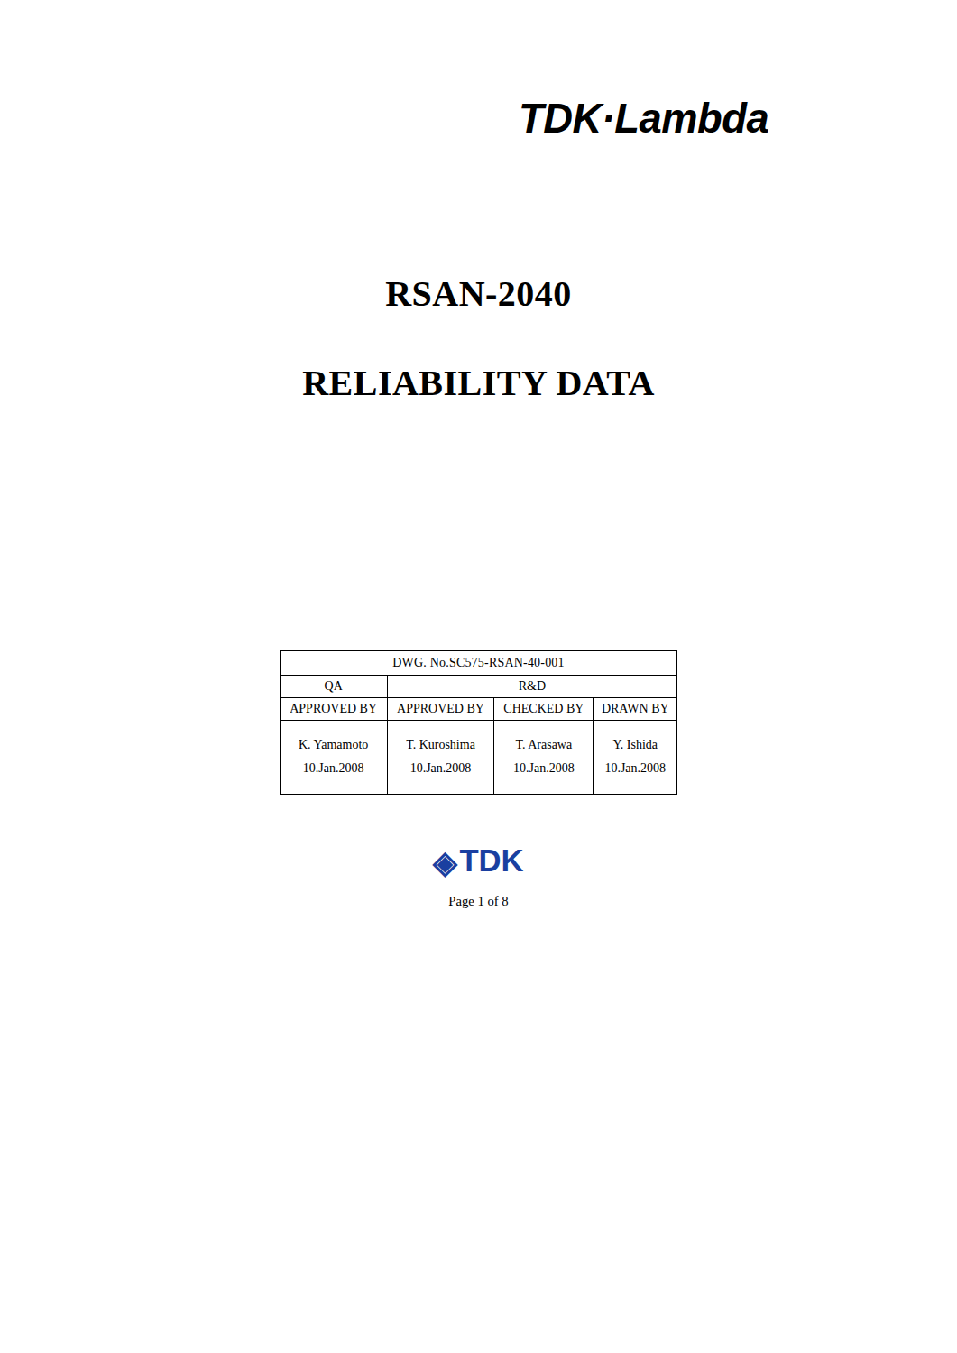TDK·Lambda
RSAN-2040
RELIABILITY DATA
| DWG. No.SC575-RSAN-40-001 |
| QA | R&D |
| APPROVED BY | APPROVED BY | CHECKED BY | DRAWN BY |
| K. Yamamoto 10.Jan.2008 | T. Kuroshima 10.Jan.2008 | T. Arasawa 10.Jan.2008 | Y. Ishida 10.Jan.2008 |
◈TDK
Page 1 of 8